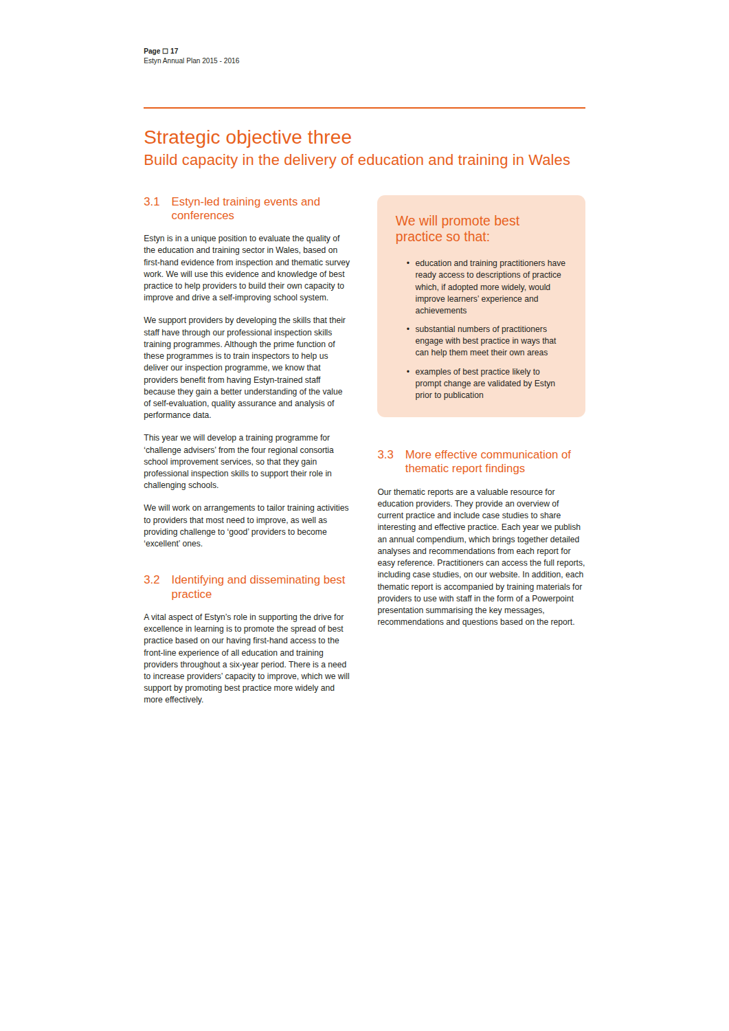Page ☐ 17
Estyn Annual Plan 2015 - 2016
Strategic objective three Build capacity in the delivery of education and training in Wales
3.1 Estyn-led training events and conferences
Estyn is in a unique position to evaluate the quality of the education and training sector in Wales, based on first-hand evidence from inspection and thematic survey work. We will use this evidence and knowledge of best practice to help providers to build their own capacity to improve and drive a self-improving school system.
We support providers by developing the skills that their staff have through our professional inspection skills training programmes. Although the prime function of these programmes is to train inspectors to help us deliver our inspection programme, we know that providers benefit from having Estyn-trained staff because they gain a better understanding of the value of self-evaluation, quality assurance and analysis of performance data.
This year we will develop a training programme for ‘challenge advisers’ from the four regional consortia school improvement services, so that they gain professional inspection skills to support their role in challenging schools.
We will work on arrangements to tailor training activities to providers that most need to improve, as well as providing challenge to ‘good’ providers to become ‘excellent’ ones.
3.2 Identifying and disseminating best practice
A vital aspect of Estyn’s role in supporting the drive for excellence in learning is to promote the spread of best practice based on our having first-hand access to the front-line experience of all education and training providers throughout a six-year period. There is a need to increase providers’ capacity to improve, which we will support by promoting best practice more widely and more effectively.
We will promote best practice so that:
education and training practitioners have ready access to descriptions of practice which, if adopted more widely, would improve learners’ experience and achievements
substantial numbers of practitioners engage with best practice in ways that can help them meet their own areas
examples of best practice likely to prompt change are validated by Estyn prior to publication
3.3 More effective communication of thematic report findings
Our thematic reports are a valuable resource for education providers. They provide an overview of current practice and include case studies to share interesting and effective practice. Each year we publish an annual compendium, which brings together detailed analyses and recommendations from each report for easy reference. Practitioners can access the full reports, including case studies, on our website. In addition, each thematic report is accompanied by training materials for providers to use with staff in the form of a Powerpoint presentation summarising the key messages, recommendations and questions based on the report.